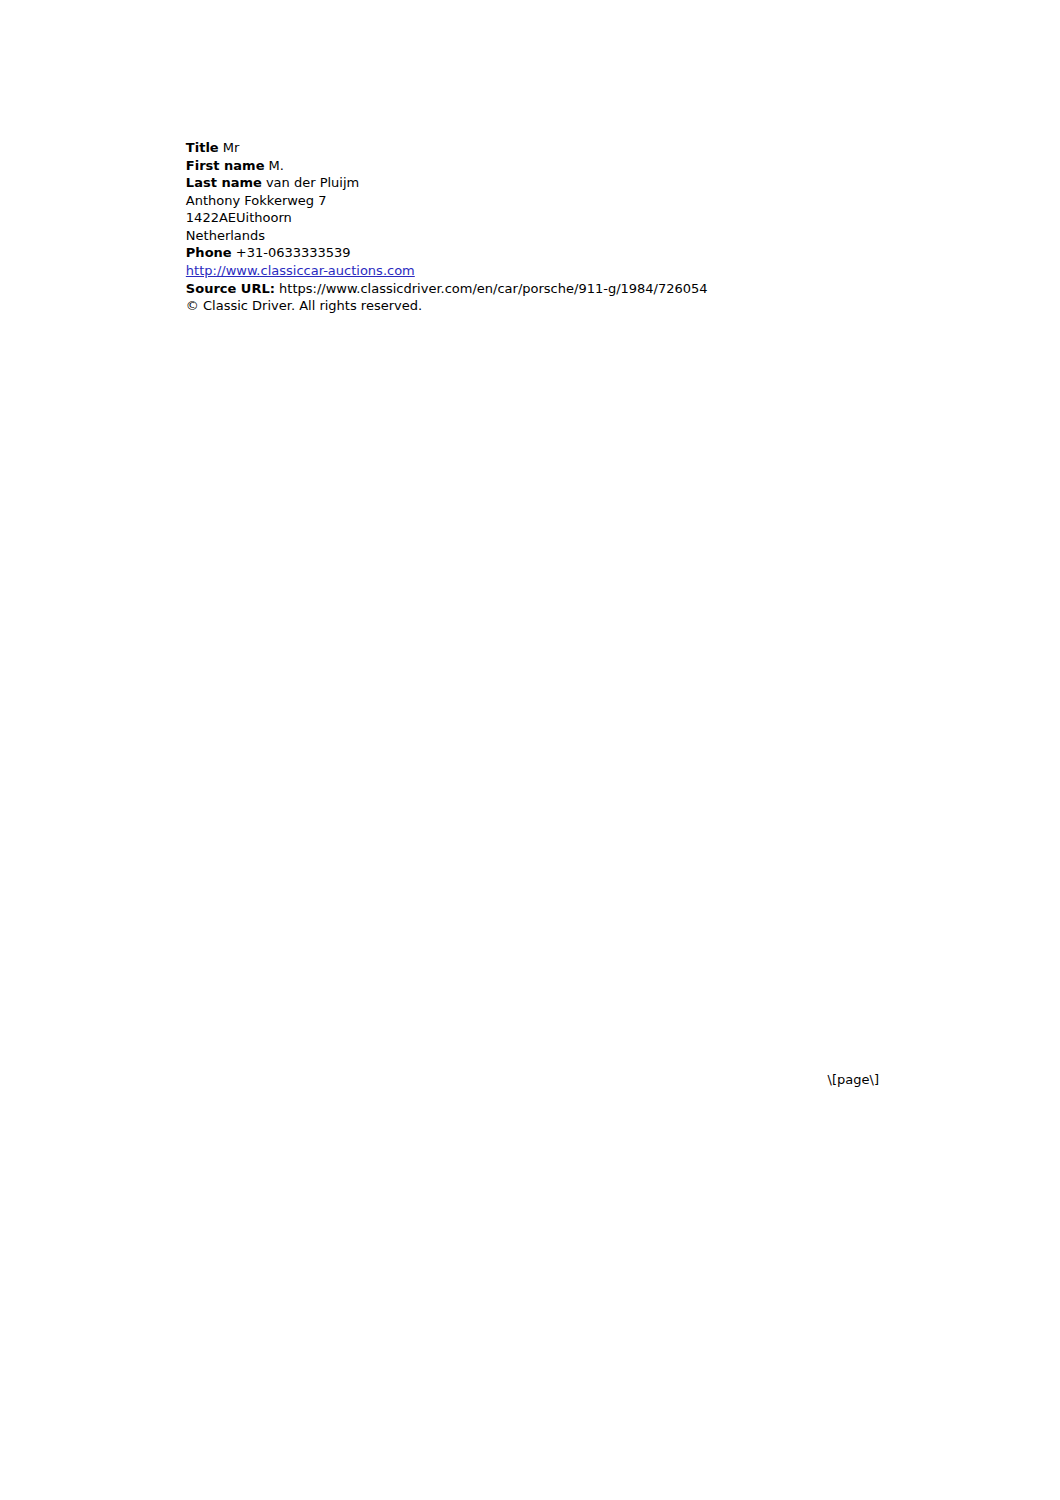Title Mr
First name M.
Last name van der Pluijm
Anthony Fokkerweg 7
1422AEUithoorn
Netherlands
Phone +31-0633333539
http://www.classiccar-auctions.com
Source URL: https://www.classicdriver.com/en/car/porsche/911-g/1984/726054
© Classic Driver. All rights reserved.
\[page\]